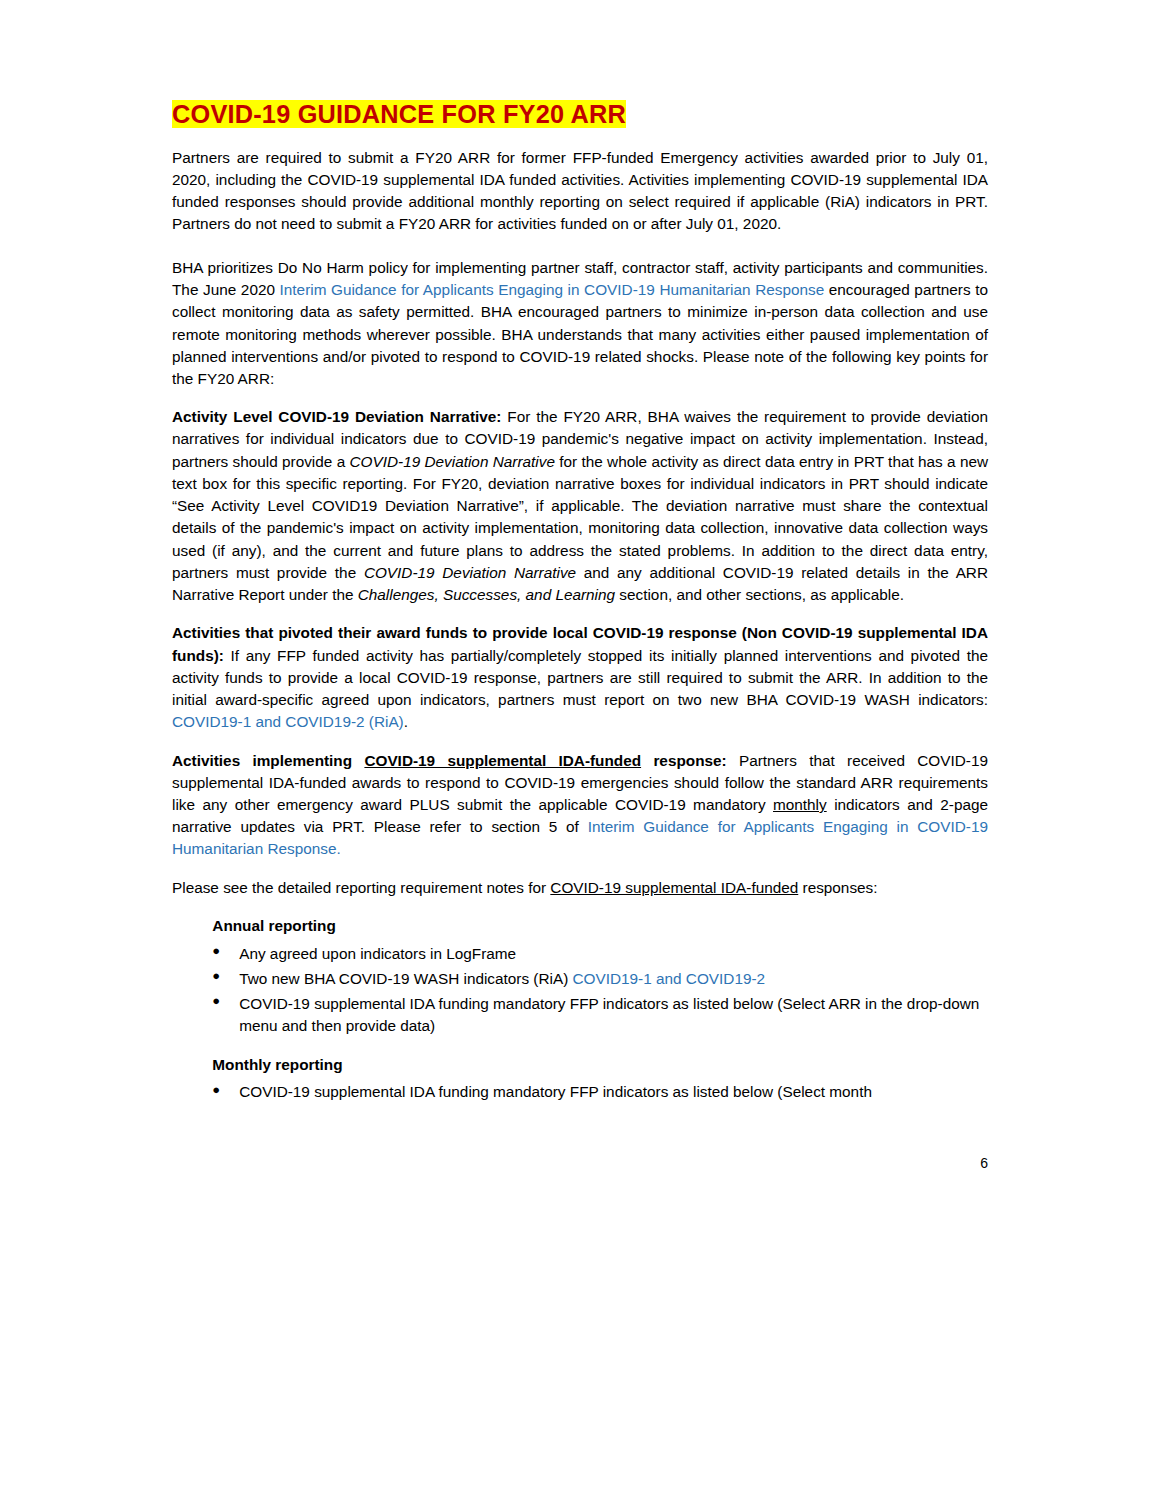COVID-19 GUIDANCE FOR FY20 ARR
Partners are required to submit a FY20 ARR for former FFP-funded Emergency activities awarded prior to July 01, 2020, including the COVID-19 supplemental IDA funded activities. Activities implementing COVID-19 supplemental IDA funded responses should provide additional monthly reporting on select required if applicable (RiA) indicators in PRT. Partners do not need to submit a FY20 ARR for activities funded on or after July 01, 2020.
BHA prioritizes Do No Harm policy for implementing partner staff, contractor staff, activity participants and communities. The June 2020 Interim Guidance for Applicants Engaging in COVID-19 Humanitarian Response encouraged partners to collect monitoring data as safety permitted. BHA encouraged partners to minimize in-person data collection and use remote monitoring methods wherever possible. BHA understands that many activities either paused implementation of planned interventions and/or pivoted to respond to COVID-19 related shocks. Please note of the following key points for the FY20 ARR:
Activity Level COVID-19 Deviation Narrative: For the FY20 ARR, BHA waives the requirement to provide deviation narratives for individual indicators due to COVID-19 pandemic's negative impact on activity implementation. Instead, partners should provide a COVID-19 Deviation Narrative for the whole activity as direct data entry in PRT that has a new text box for this specific reporting. For FY20, deviation narrative boxes for individual indicators in PRT should indicate “See Activity Level COVID19 Deviation Narrative”, if applicable. The deviation narrative must share the contextual details of the pandemic's impact on activity implementation, monitoring data collection, innovative data collection ways used (if any), and the current and future plans to address the stated problems. In addition to the direct data entry, partners must provide the COVID-19 Deviation Narrative and any additional COVID-19 related details in the ARR Narrative Report under the Challenges, Successes, and Learning section, and other sections, as applicable.
Activities that pivoted their award funds to provide local COVID-19 response (Non COVID-19 supplemental IDA funds): If any FFP funded activity has partially/completely stopped its initially planned interventions and pivoted the activity funds to provide a local COVID-19 response, partners are still required to submit the ARR. In addition to the initial award-specific agreed upon indicators, partners must report on two new BHA COVID-19 WASH indicators: COVID19-1 and COVID19-2 (RiA).
Activities implementing COVID-19 supplemental IDA-funded response: Partners that received COVID-19 supplemental IDA-funded awards to respond to COVID-19 emergencies should follow the standard ARR requirements like any other emergency award PLUS submit the applicable COVID-19 mandatory monthly indicators and 2-page narrative updates via PRT. Please refer to section 5 of Interim Guidance for Applicants Engaging in COVID-19 Humanitarian Response.
Please see the detailed reporting requirement notes for COVID-19 supplemental IDA-funded responses:
Annual reporting
Any agreed upon indicators in LogFrame
Two new BHA COVID-19 WASH indicators (RiA) COVID19-1 and COVID19-2
COVID-19 supplemental IDA funding mandatory FFP indicators as listed below (Select ARR in the drop-down menu and then provide data)
Monthly reporting
COVID-19 supplemental IDA funding mandatory FFP indicators as listed below (Select month
6